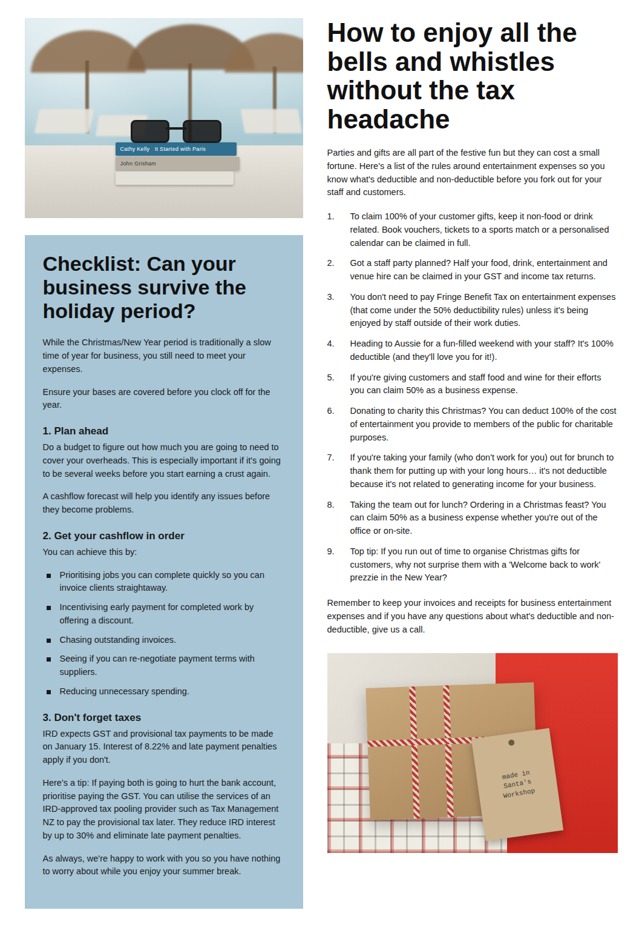Cathy Kelly It Started with Paris
John Grisham
Checklist: Can your business survive the holiday period?
While the Christmas/New Year period is traditionally a slow time of year for business, you still need to meet your expenses.
Ensure your bases are covered before you clock off for the year.
1. Plan ahead
Do a budget to figure out how much you are going to need to cover your overheads. This is especially important if it's going to be several weeks before you start earning a crust again.
A cashflow forecast will help you identify any issues before they become problems.
2. Get your cashflow in order
You can achieve this by:
Prioritising jobs you can complete quickly so you can invoice clients straightaway.
Incentivising early payment for completed work by offering a discount.
Chasing outstanding invoices.
Seeing if you can re-negotiate payment terms with suppliers.
Reducing unnecessary spending.
3. Don't forget taxes
IRD expects GST and provisional tax payments to be made on January 15. Interest of 8.22% and late payment penalties apply if you don't.
Here's a tip: If paying both is going to hurt the bank account, prioritise paying the GST. You can utilise the services of an IRD-approved tax pooling provider such as Tax Management NZ to pay the provisional tax later. They reduce IRD interest by up to 30% and eliminate late payment penalties.
As always, we're happy to work with you so you have nothing to worry about while you enjoy your summer break.
How to enjoy all the bells and whistles without the tax headache
Parties and gifts are all part of the festive fun but they can cost a small fortune. Here's a list of the rules around entertainment expenses so you know what's deductible and non-deductible before you fork out for your staff and customers.
To claim 100% of your customer gifts, keep it non-food or drink related. Book vouchers, tickets to a sports match or a personalised calendar can be claimed in full.
Got a staff party planned? Half your food, drink, entertainment and venue hire can be claimed in your GST and income tax returns.
You don't need to pay Fringe Benefit Tax on entertainment expenses (that come under the 50% deductibility rules) unless it's being enjoyed by staff outside of their work duties.
Heading to Aussie for a fun-filled weekend with your staff? It's 100% deductible (and they'll love you for it!).
If you're giving customers and staff food and wine for their efforts you can claim 50% as a business expense.
Donating to charity this Christmas? You can deduct 100% of the cost of entertainment you provide to members of the public for charitable purposes.
If you're taking your family (who don't work for you) out for brunch to thank them for putting up with your long hours… it's not deductible because it's not related to generating income for your business.
Taking the team out for lunch? Ordering in a Christmas feast? You can claim 50% as a business expense whether you're out of the office or on-site.
Top tip: If you run out of time to organise Christmas gifts for customers, why not surprise them with a 'Welcome back to work' prezzie in the New Year?
Remember to keep your invoices and receipts for business entertainment expenses and if you have any questions about what's deductible and non-deductible, give us a call.
made in
Santa's
Workshop